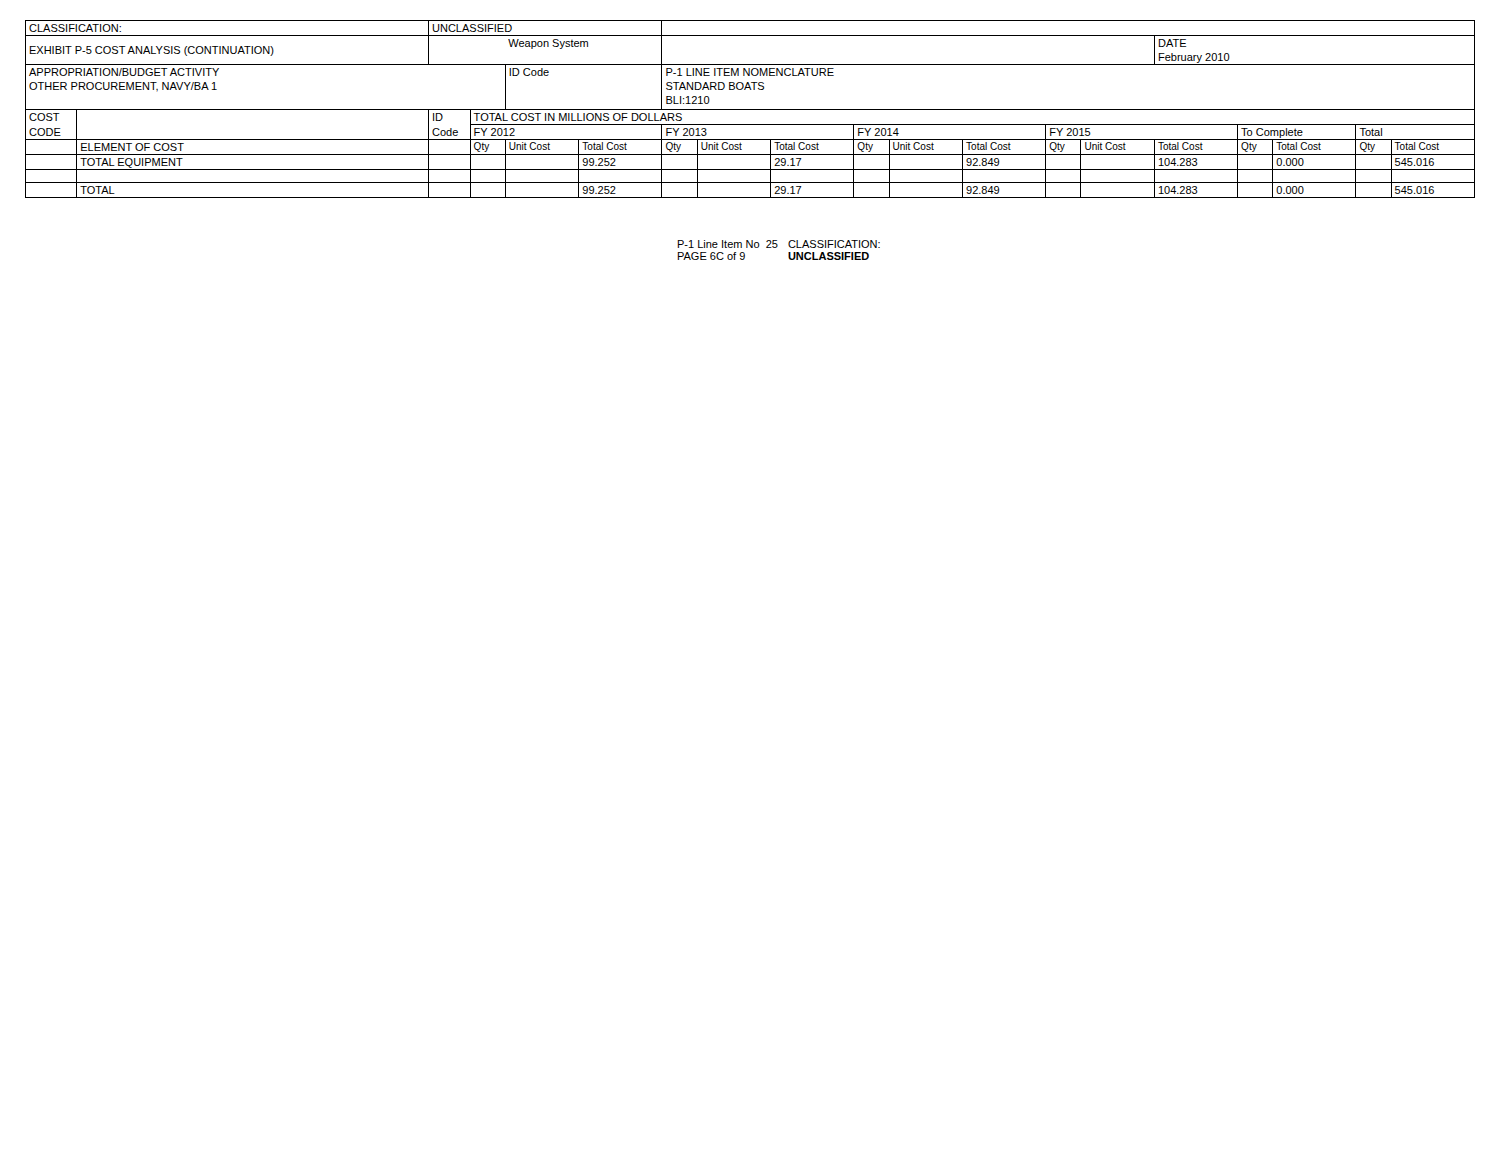| CLASSIFICATION: | UNCLASSIFIED | |
| EXHIBIT P-5 COST ANALYSIS (CONTINUATION) | | Weapon System | | DATE |
| | | February 2010 |
| APPROPRIATION/BUDGET ACTIVITY | ID Code | P-1 LINE ITEM NOMENCLATURE |
| OTHER PROCUREMENT, NAVY/BA 1 | | STANDARD BOATS |
| | | BLI:1210 |
| COST | | ID | TOTAL COST IN MILLIONS OF DOLLARS |
| CODE | Code | FY 2012 | FY 2013 | FY 2014 | FY 2015 | To Complete | Total |
| | ELEMENT OF COST | | Qty | Unit Cost | Total Cost | Qty | Unit Cost | Total Cost | Qty | Unit Cost | Total Cost | Qty | Unit Cost | Total Cost | Qty | Total Cost | Qty | Total Cost |
| | TOTAL EQUIPMENT | | | | 99.252 | | | 29.17 | | | 92.849 | | | 104.283 | | 0.000 | | 545.016 |
| | TOTAL | | | | 99.252 | | | 29.17 | | | 92.849 | | | 104.283 | | 0.000 | | 545.016 |
| P-1 Line Item No 25 | CLASSIFICATION: |
| PAGE 6C of 9 | UNCLASSIFIED |